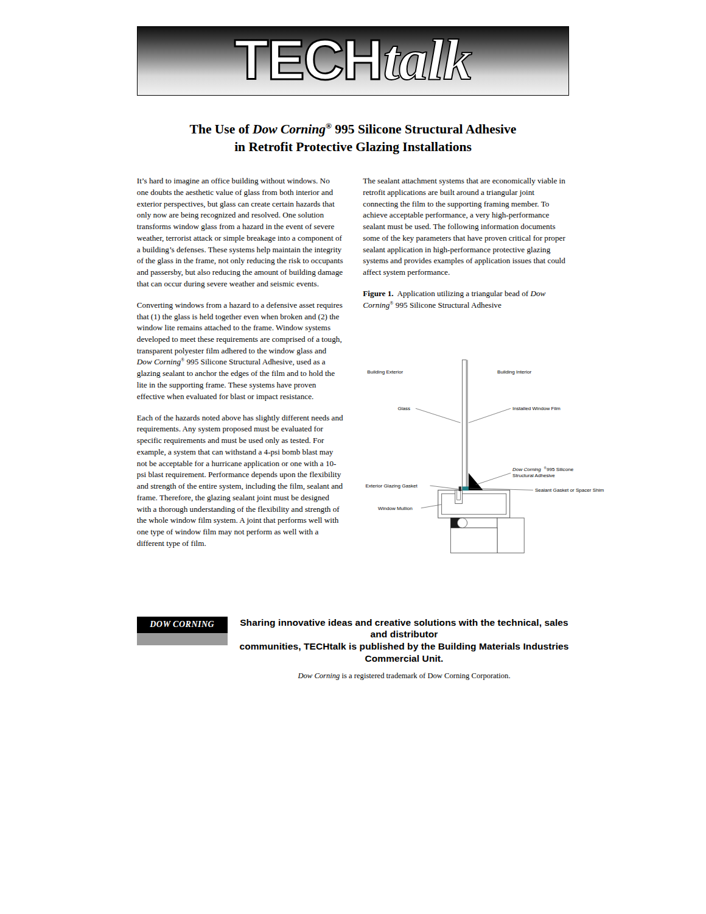TECH talk
The Use of Dow Corning® 995 Silicone Structural Adhesive
in Retrofit Protective Glazing Installations
It’s hard to imagine an office building without windows. No one doubts the aesthetic value of glass from both interior and exterior perspectives, but glass can create certain hazards that only now are being recognized and resolved. One solution transforms window glass from a hazard in the event of severe weather, terrorist attack or simple breakage into a component of a building’s defenses. These systems help maintain the integrity of the glass in the frame, not only reducing the risk to occupants and passersby, but also reducing the amount of building damage that can occur during severe weather and seismic events.
Converting windows from a hazard to a defensive asset requires that (1) the glass is held together even when broken and (2) the window lite remains attached to the frame. Window systems developed to meet these requirements are comprised of a tough, transparent polyester film adhered to the window glass and Dow Corning® 995 Silicone Structural Adhesive, used as a glazing sealant to anchor the edges of the film and to hold the lite in the supporting frame. These systems have proven effective when evaluated for blast or impact resistance.
Each of the hazards noted above has slightly different needs and requirements. Any system proposed must be evaluated for specific requirements and must be used only as tested. For example, a system that can withstand a 4-psi bomb blast may not be acceptable for a hurricane application or one with a 10-psi blast requirement. Performance depends upon the flexibility and strength of the entire system, including the film, sealant and frame. Therefore, the glazing sealant joint must be designed with a thorough understanding of the flexibility and strength of the whole window film system. A joint that performs well with one type of window film may not perform as well with a different type of film.
The sealant attachment systems that are economically viable in retrofit applications are built around a triangular joint connecting the film to the supporting framing member. To achieve acceptable performance, a very high-performance sealant must be used. The following information documents some of the key parameters that have proven critical for proper sealant application in high-performance protective glazing systems and provides examples of application issues that could affect system performance.
Figure 1. Application utilizing a triangular bead of Dow Corning® 995 Silicone Structural Adhesive
Building Exterior Building Interior Glass Installed Window Film Dow Corning ® 995 Silicone Structural Adhesive Exterior Glazing Gasket Sealant Gasket or Spacer Shim Window Mullion
DOW CORNING
Sharing innovative ideas and creative solutions with the technical, sales and distributor
communities, TECHtalk is published by the Building Materials Industries Commercial Unit.
Dow Corning is a registered trademark of Dow Corning Corporation.